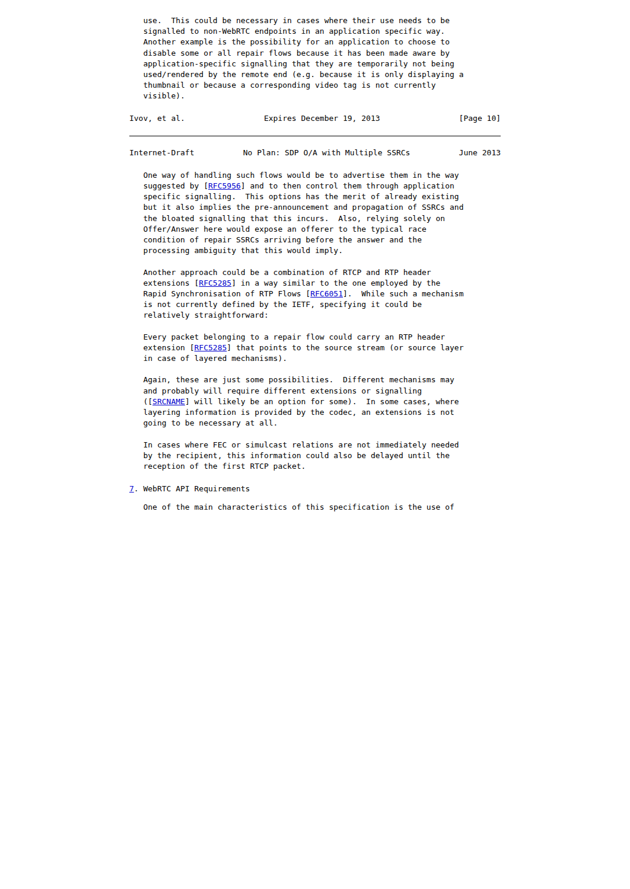use.  This could be necessary in cases where their use needs to be
   signalled to non-WebRTC endpoints in an application specific way.
   Another example is the possibility for an application to choose to
   disable some or all repair flows because it has been made aware by
   application-specific signalling that they are temporarily not being
   used/rendered by the remote end (e.g. because it is only displaying a
   thumbnail or because a corresponding video tag is not currently
   visible).
Ivov, et al. Expires December 19, 2013 [Page 10]
Internet-Draft No Plan: SDP O/A with Multiple SSRCs June 2013
   One way of handling such flows would be to advertise them in the way
   suggested by [RFC5956] and to then control them through application
   specific signalling.  This options has the merit of already existing
   but it also implies the pre-announcement and propagation of SSRCs and
   the bloated signalling that this incurs.  Also, relying solely on
   Offer/Answer here would expose an offerer to the typical race
   condition of repair SSRCs arriving before the answer and the
   processing ambiguity that this would imply.

   Another approach could be a combination of RTCP and RTP header
   extensions [RFC5285] in a way similar to the one employed by the
   Rapid Synchronisation of RTP Flows [RFC6051].  While such a mechanism
   is not currently defined by the IETF, specifying it could be
   relatively straightforward:

   Every packet belonging to a repair flow could carry an RTP header
   extension [RFC5285] that points to the source stream (or source layer
   in case of layered mechanisms).

   Again, these are just some possibilities.  Different mechanisms may
   and probably will require different extensions or signalling
   ([SRCNAME] will likely be an option for some).  In some cases, where
   layering information is provided by the codec, an extensions is not
   going to be necessary at all.

   In cases where FEC or simulcast relations are not immediately needed
   by the recipient, this information could also be delayed until the
   reception of the first RTCP packet.
7. WebRTC API Requirements
   One of the main characteristics of this specification is the use of